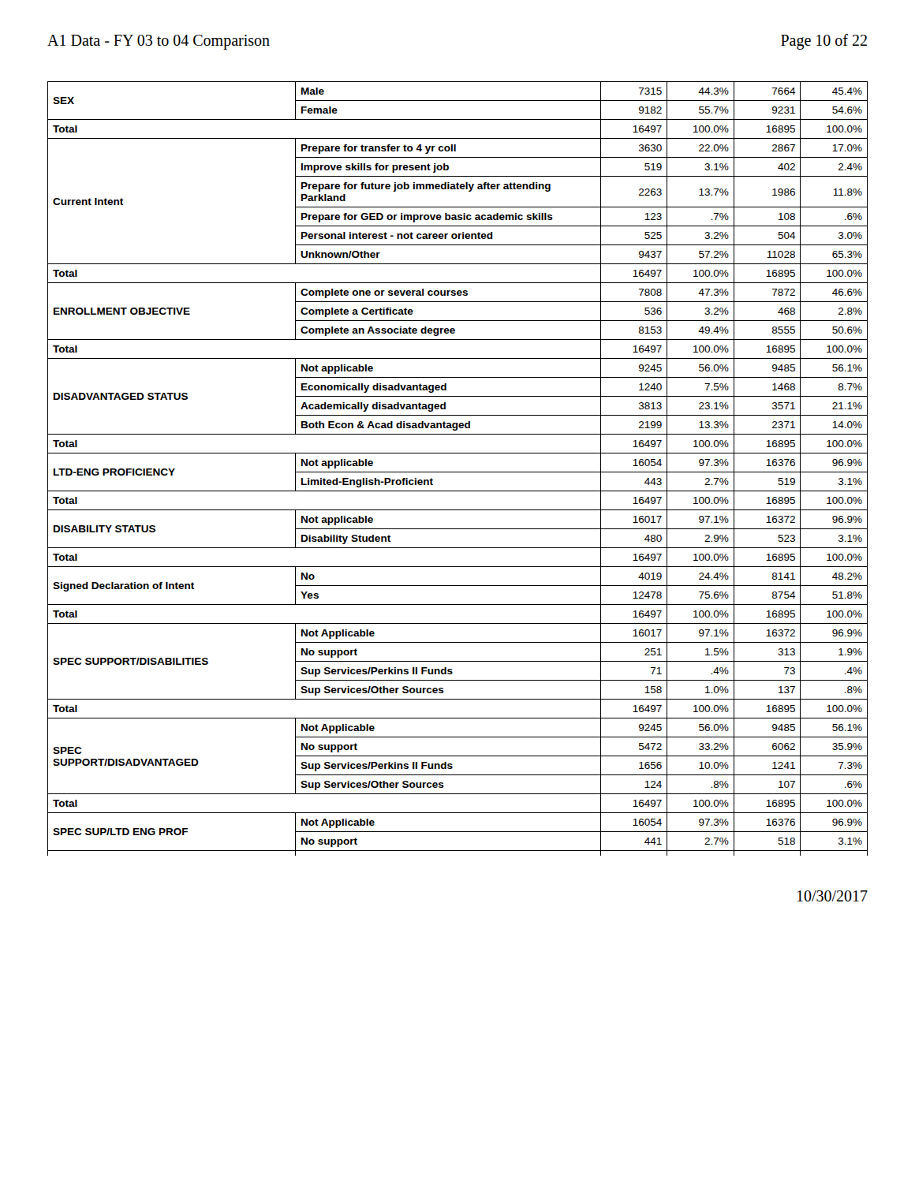A1 Data - FY 03 to 04 Comparison Page 10 of 22
| SEX | Male | 7315 | 44.3% | 7664 | 45.4% |
| Female | 9182 | 55.7% | 9231 | 54.6% |
| Total | 16497 | 100.0% | 16895 | 100.0% |
| Current Intent | Prepare for transfer to 4 yr coll | 3630 | 22.0% | 2867 | 17.0% |
| Improve skills for present job | 519 | 3.1% | 402 | 2.4% |
| Prepare for future job immediately after attending Parkland | 2263 | 13.7% | 1986 | 11.8% |
| Prepare for GED or improve basic academic skills | 123 | .7% | 108 | .6% |
| Personal interest - not career oriented | 525 | 3.2% | 504 | 3.0% |
| Unknown/Other | 9437 | 57.2% | 11028 | 65.3% |
| Total | 16497 | 100.0% | 16895 | 100.0% |
| ENROLLMENT OBJECTIVE | Complete one or several courses | 7808 | 47.3% | 7872 | 46.6% |
| Complete a Certificate | 536 | 3.2% | 468 | 2.8% |
| Complete an Associate degree | 8153 | 49.4% | 8555 | 50.6% |
| Total | 16497 | 100.0% | 16895 | 100.0% |
| DISADVANTAGED STATUS | Not applicable | 9245 | 56.0% | 9485 | 56.1% |
| Economically disadvantaged | 1240 | 7.5% | 1468 | 8.7% |
| Academically disadvantaged | 3813 | 23.1% | 3571 | 21.1% |
| Both Econ & Acad disadvantaged | 2199 | 13.3% | 2371 | 14.0% |
| Total | 16497 | 100.0% | 16895 | 100.0% |
| LTD-ENG PROFICIENCY | Not applicable | 16054 | 97.3% | 16376 | 96.9% |
| Limited-English-Proficient | 443 | 2.7% | 519 | 3.1% |
| Total | 16497 | 100.0% | 16895 | 100.0% |
| DISABILITY STATUS | Not applicable | 16017 | 97.1% | 16372 | 96.9% |
| Disability Student | 480 | 2.9% | 523 | 3.1% |
| Total | 16497 | 100.0% | 16895 | 100.0% |
| Signed Declaration of Intent | No | 4019 | 24.4% | 8141 | 48.2% |
| Yes | 12478 | 75.6% | 8754 | 51.8% |
| Total | 16497 | 100.0% | 16895 | 100.0% |
| SPEC SUPPORT/DISABILITIES | Not Applicable | 16017 | 97.1% | 16372 | 96.9% |
| No support | 251 | 1.5% | 313 | 1.9% |
| Sup Services/Perkins II Funds | 71 | .4% | 73 | .4% |
| Sup Services/Other Sources | 158 | 1.0% | 137 | .8% |
| Total | 16497 | 100.0% | 16895 | 100.0% |
| SPEC SUPPORT/DISADVANTAGED | Not Applicable | 9245 | 56.0% | 9485 | 56.1% |
| No support | 5472 | 33.2% | 6062 | 35.9% |
| Sup Services/Perkins II Funds | 1656 | 10.0% | 1241 | 7.3% |
| Sup Services/Other Sources | 124 | .8% | 107 | .6% |
| Total | 16497 | 100.0% | 16895 | 100.0% |
| SPEC SUP/LTD ENG PROF | Not Applicable | 16054 | 97.3% | 16376 | 96.9% |
| No support | 441 | 2.7% | 518 | 3.1% |
10/30/2017